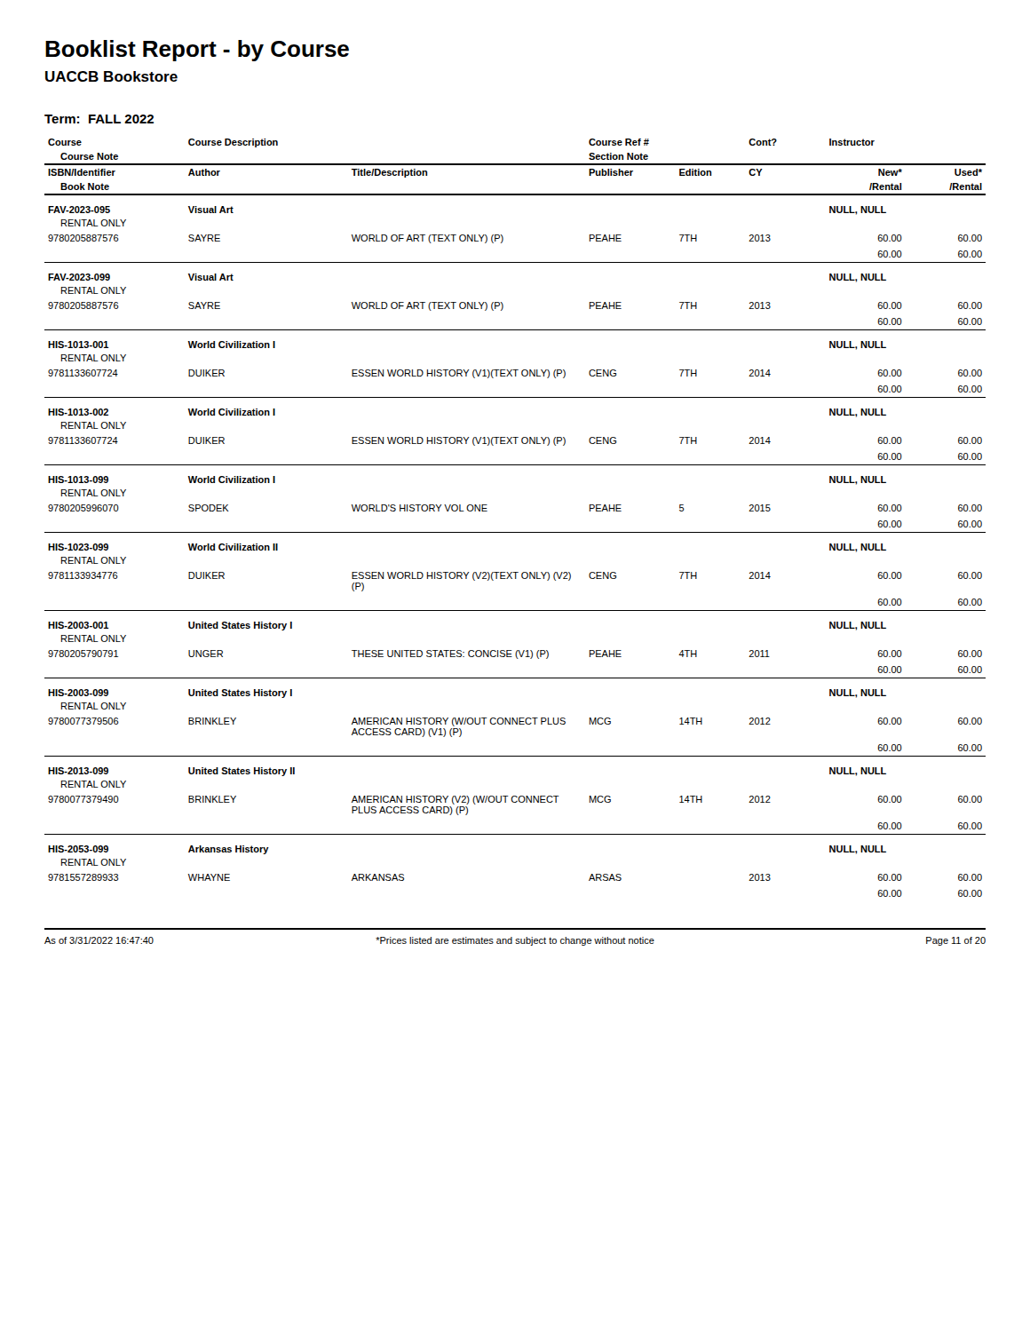Booklist Report - by Course
UACCB Bookstore
Term: FALL 2022
| Course | Course Description | Course Ref # | Cont? | Instructor |
| --- | --- | --- | --- | --- |
| Course Note | | Section Note | | |
| ISBN/Identifier | Author | Title/Description | Publisher | Edition | CY | New* | Used* |
| Book Note | | | | | | /Rental | /Rental |
| FAV-2023-095 | Visual Art | | | NULL, NULL |
| RENTAL ONLY | |
| 9780205887576 | SAYRE | WORLD OF ART (TEXT ONLY) (P) | PEAHE | 7TH | 2013 | 60.00 | 60.00 |
| | 60.00 | 60.00 |
| FAV-2023-099 | Visual Art | | | NULL, NULL |
| RENTAL ONLY | |
| 9780205887576 | SAYRE | WORLD OF ART (TEXT ONLY) (P) | PEAHE | 7TH | 2013 | 60.00 | 60.00 |
| | 60.00 | 60.00 |
| HIS-1013-001 | World Civilization I | | | NULL, NULL |
| RENTAL ONLY | |
| 9781133607724 | DUIKER | ESSEN WORLD HISTORY (V1)(TEXT ONLY) (P) | CENG | 7TH | 2014 | 60.00 | 60.00 |
| | 60.00 | 60.00 |
| HIS-1013-002 | World Civilization I | | | NULL, NULL |
| RENTAL ONLY | |
| 9781133607724 | DUIKER | ESSEN WORLD HISTORY (V1)(TEXT ONLY) (P) | CENG | 7TH | 2014 | 60.00 | 60.00 |
| | 60.00 | 60.00 |
| HIS-1013-099 | World Civilization I | | | NULL, NULL |
| RENTAL ONLY | |
| 9780205996070 | SPODEK | WORLD'S HISTORY VOL ONE | PEAHE | 5 | 2015 | 60.00 | 60.00 |
| | 60.00 | 60.00 |
| HIS-1023-099 | World Civilization II | | | NULL, NULL |
| RENTAL ONLY | |
| 9781133934776 | DUIKER | ESSEN WORLD HISTORY (V2)(TEXT ONLY) (V2) (P) | CENG | 7TH | 2014 | 60.00 | 60.00 |
| | 60.00 | 60.00 |
| HIS-2003-001 | United States History I | | | NULL, NULL |
| RENTAL ONLY | |
| 9780205790791 | UNGER | THESE UNITED STATES: CONCISE (V1) (P) | PEAHE | 4TH | 2011 | 60.00 | 60.00 |
| | 60.00 | 60.00 |
| HIS-2003-099 | United States History I | | | NULL, NULL |
| RENTAL ONLY | |
| 9780077379506 | BRINKLEY | AMERICAN HISTORY (W/OUT CONNECT PLUS ACCESS CARD) (V1) (P) | MCG | 14TH | 2012 | 60.00 | 60.00 |
| | 60.00 | 60.00 |
| HIS-2013-099 | United States History II | | | NULL, NULL |
| RENTAL ONLY | |
| 9780077379490 | BRINKLEY | AMERICAN HISTORY (V2) (W/OUT CONNECT PLUS ACCESS CARD) (P) | MCG | 14TH | 2012 | 60.00 | 60.00 |
| | 60.00 | 60.00 |
| HIS-2053-099 | Arkansas History | | | NULL, NULL |
| RENTAL ONLY | |
| 9781557289933 | WHAYNE | ARKANSAS | ARSAS | | 2013 | 60.00 | 60.00 |
| | 60.00 | 60.00 |
As of 3/31/2022 16:47:40
*Prices listed are estimates and subject to change without notice
Page 11 of 20